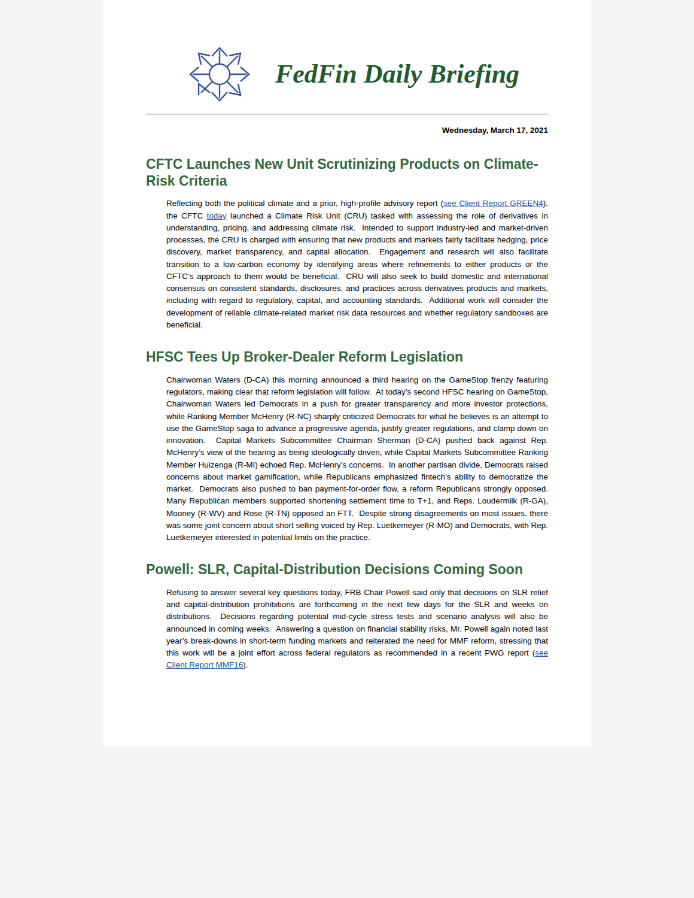FedFin Daily Briefing
Wednesday, March 17, 2021
CFTC Launches New Unit Scrutinizing Products on Climate-Risk Criteria
Reflecting both the political climate and a prior, high-profile advisory report (see Client Report GREEN4), the CFTC today launched a Climate Risk Unit (CRU) tasked with assessing the role of derivatives in understanding, pricing, and addressing climate risk. Intended to support industry-led and market-driven processes, the CRU is charged with ensuring that new products and markets fairly facilitate hedging, price discovery, market transparency, and capital allocation. Engagement and research will also facilitate transition to a low-carbon economy by identifying areas where refinements to either products or the CFTC’s approach to them would be beneficial. CRU will also seek to build domestic and international consensus on consistent standards, disclosures, and practices across derivatives products and markets, including with regard to regulatory, capital, and accounting standards. Additional work will consider the development of reliable climate-related market risk data resources and whether regulatory sandboxes are beneficial.
HFSC Tees Up Broker-Dealer Reform Legislation
Chairwoman Waters (D-CA) this morning announced a third hearing on the GameStop frenzy featuring regulators, making clear that reform legislation will follow. At today’s second HFSC hearing on GameStop, Chairwoman Waters led Democrats in a push for greater transparency and more investor protections, while Ranking Member McHenry (R-NC) sharply criticized Democrats for what he believes is an attempt to use the GameStop saga to advance a progressive agenda, justify greater regulations, and clamp down on innovation. Capital Markets Subcommittee Chairman Sherman (D-CA) pushed back against Rep. McHenry’s view of the hearing as being ideologically driven, while Capital Markets Subcommittee Ranking Member Huizenga (R-MI) echoed Rep. McHenry’s concerns. In another partisan divide, Democrats raised concerns about market gamification, while Republicans emphasized fintech’s ability to democratize the market. Democrats also pushed to ban payment-for-order flow, a reform Republicans strongly opposed. Many Republican members supported shortening settlement time to T+1, and Reps. Loudermilk (R-GA), Mooney (R-WV) and Rose (R-TN) opposed an FTT. Despite strong disagreements on most issues, there was some joint concern about short selling voiced by Rep. Luetkemeyer (R-MO) and Democrats, with Rep. Luetkemeyer interested in potential limits on the practice.
Powell: SLR, Capital-Distribution Decisions Coming Soon
Refusing to answer several key questions today, FRB Chair Powell said only that decisions on SLR relief and capital-distribution prohibitions are forthcoming in the next few days for the SLR and weeks on distributions. Decisions regarding potential mid-cycle stress tests and scenario analysis will also be announced in coming weeks. Answering a question on financial stability risks, Mr. Powell again noted last year’s break-downs in short-term funding markets and reiterated the need for MMF reform, stressing that this work will be a joint effort across federal regulators as recommended in a recent PWG report (see Client Report MMF16).